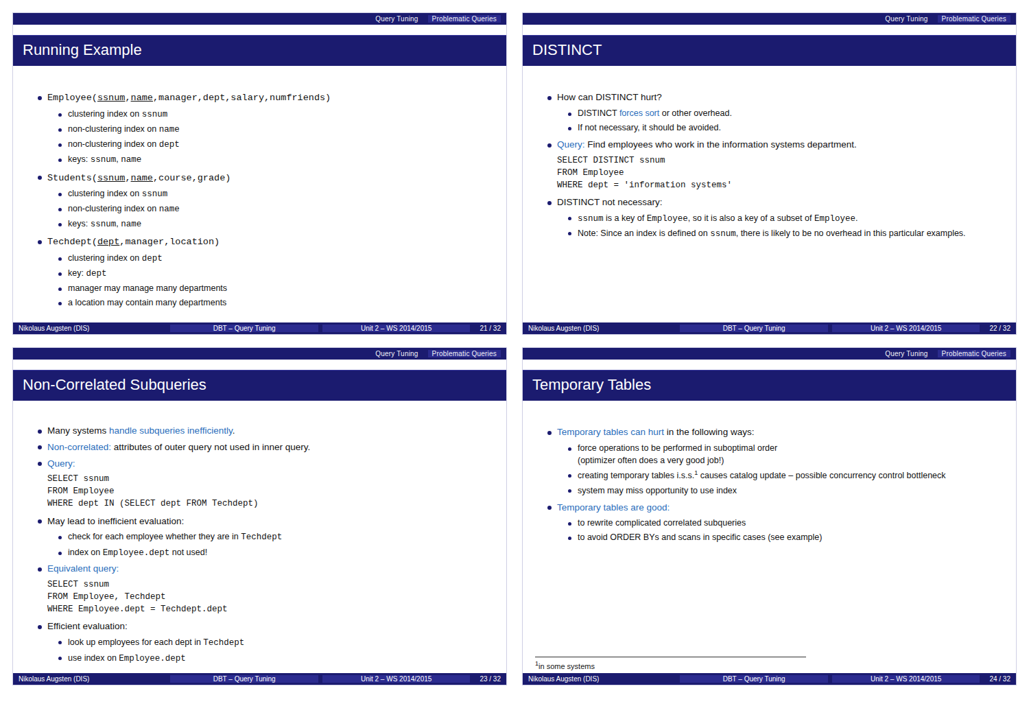Query Tuning Problematic Queries
Running Example
Employee(ssnum,name,manager,dept,salary,numfriends)
clustering index on ssnum
non-clustering index on name
non-clustering index on dept
keys: ssnum, name
Students(ssnum,name,course,grade)
clustering index on ssnum
non-clustering index on name
keys: ssnum, name
Techdept(dept,manager,location)
clustering index on dept
key: dept
manager may manage many departments
a location may contain many departments
Nikolaus Augsten (DIS) DBT – Query Tuning Unit 2 – WS 2014/2015 21 / 32
Query Tuning Problematic Queries
DISTINCT
How can DISTINCT hurt?
DISTINCT forces sort or other overhead.
If not necessary, it should be avoided.
Query: Find employees who work in the information systems department. SELECT DISTINCT ssnum FROM Employee WHERE dept = 'information systems'
DISTINCT not necessary:
ssnum is a key of Employee, so it is also a key of a subset of Employee.
Note: Since an index is defined on ssnum, there is likely to be no overhead in this particular examples.
Nikolaus Augsten (DIS) DBT – Query Tuning Unit 2 – WS 2014/2015 22 / 32
Query Tuning Problematic Queries
Non-Correlated Subqueries
Many systems handle subqueries inefficiently.
Non-correlated: attributes of outer query not used in inner query.
Query: SELECT ssnum FROM Employee WHERE dept IN (SELECT dept FROM Techdept)
May lead to inefficient evaluation:
check for each employee whether they are in Techdept
index on Employee.dept not used!
Equivalent query: SELECT ssnum FROM Employee, Techdept WHERE Employee.dept = Techdept.dept
Efficient evaluation:
look up employees for each dept in Techdept
use index on Employee.dept
Nikolaus Augsten (DIS) DBT – Query Tuning Unit 2 – WS 2014/2015 23 / 32
Query Tuning Problematic Queries
Temporary Tables
Temporary tables can hurt in the following ways:
force operations to be performed in suboptimal order
(optimizer often does a very good job!)
creating temporary tables i.s.s.1 causes catalog update – possible concurrency control bottleneck
system may miss opportunity to use index
Temporary tables are good:
to rewrite complicated correlated subqueries
to avoid ORDER BYs and scans in specific cases (see example)
1in some systems
Nikolaus Augsten (DIS) DBT – Query Tuning Unit 2 – WS 2014/2015 24 / 32